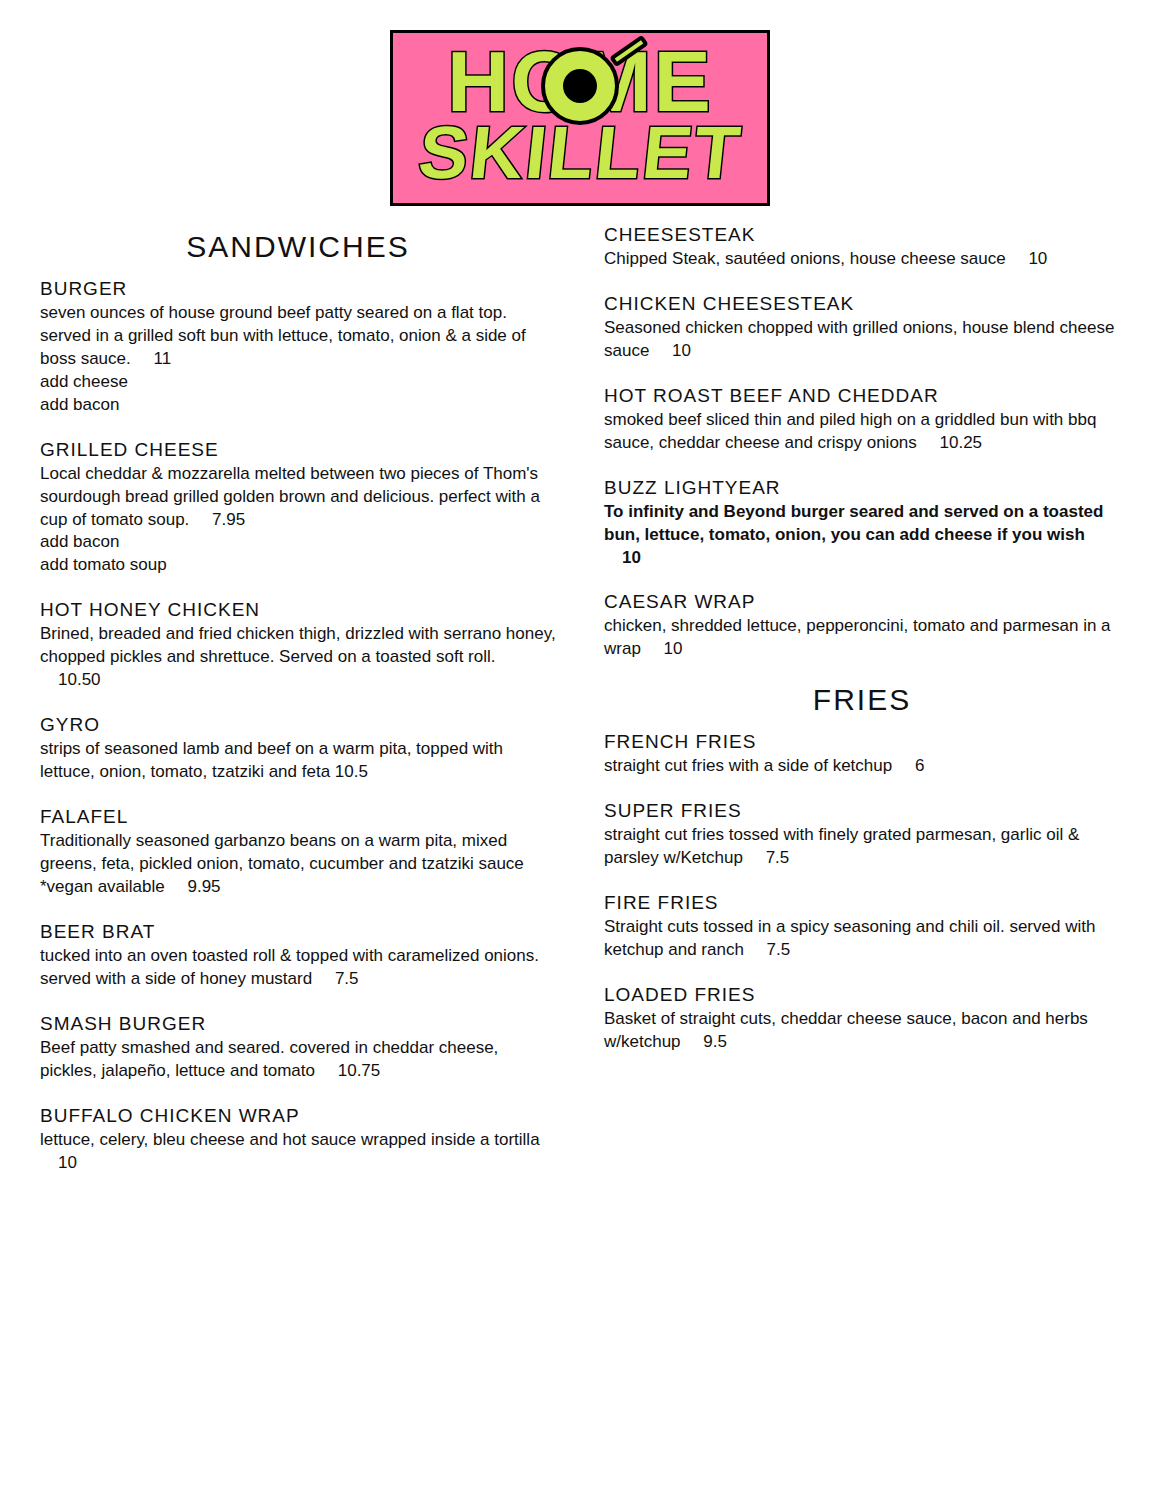Home
Skillet
Sandwiches
Burger
seven ounces of house ground beef patty seared on a flat top. served in a grilled soft bun with lettuce, tomato, onion & a side of boss sauce. 11
add cheese add bacon
Grilled Cheese
Local cheddar & mozzarella melted between two pieces of Thom's sourdough bread grilled golden brown and delicious. perfect with a cup of tomato soup. 7.95
add bacon add tomato soup
Hot Honey Chicken
Brined, breaded and fried chicken thigh, drizzled with serrano honey, chopped pickles and shrettuce. Served on a toasted soft roll. 10.50
Gyro
strips of seasoned lamb and beef on a warm pita, topped with lettuce, onion, tomato, tzatziki and feta 10.5
Falafel
Traditionally seasoned garbanzo beans on a warm pita, mixed greens, feta, pickled onion, tomato, cucumber and tzatziki sauce *vegan available 9.95
Beer Brat
tucked into an oven toasted roll & topped with caramelized onions. served with a side of honey mustard 7.5
Smash Burger
Beef patty smashed and seared. covered in cheddar cheese, pickles, jalapeño, lettuce and tomato 10.75
Buffalo Chicken Wrap
lettuce, celery, bleu cheese and hot sauce wrapped inside a tortilla 10
Cheesesteak
Chipped Steak, sautéed onions, house cheese sauce 10
Chicken Cheesesteak
Seasoned chicken chopped with grilled onions, house blend cheese sauce 10
Hot Roast Beef and Cheddar
smoked beef sliced thin and piled high on a griddled bun with bbq sauce, cheddar cheese and crispy onions 10.25
Buzz Lightyear
To infinity and Beyond burger seared and served on a toasted bun, lettuce, tomato, onion, you can add cheese if you wish 10
Caesar Wrap
chicken, shredded lettuce, pepperoncini, tomato and parmesan in a wrap 10
Fries
French Fries
straight cut fries with a side of ketchup 6
Super Fries
straight cut fries tossed with finely grated parmesan, garlic oil & parsley w/Ketchup 7.5
Fire Fries
Straight cuts tossed in a spicy seasoning and chili oil. served with ketchup and ranch 7.5
Loaded Fries
Basket of straight cuts, cheddar cheese sauce, bacon and herbs w/ketchup 9.5